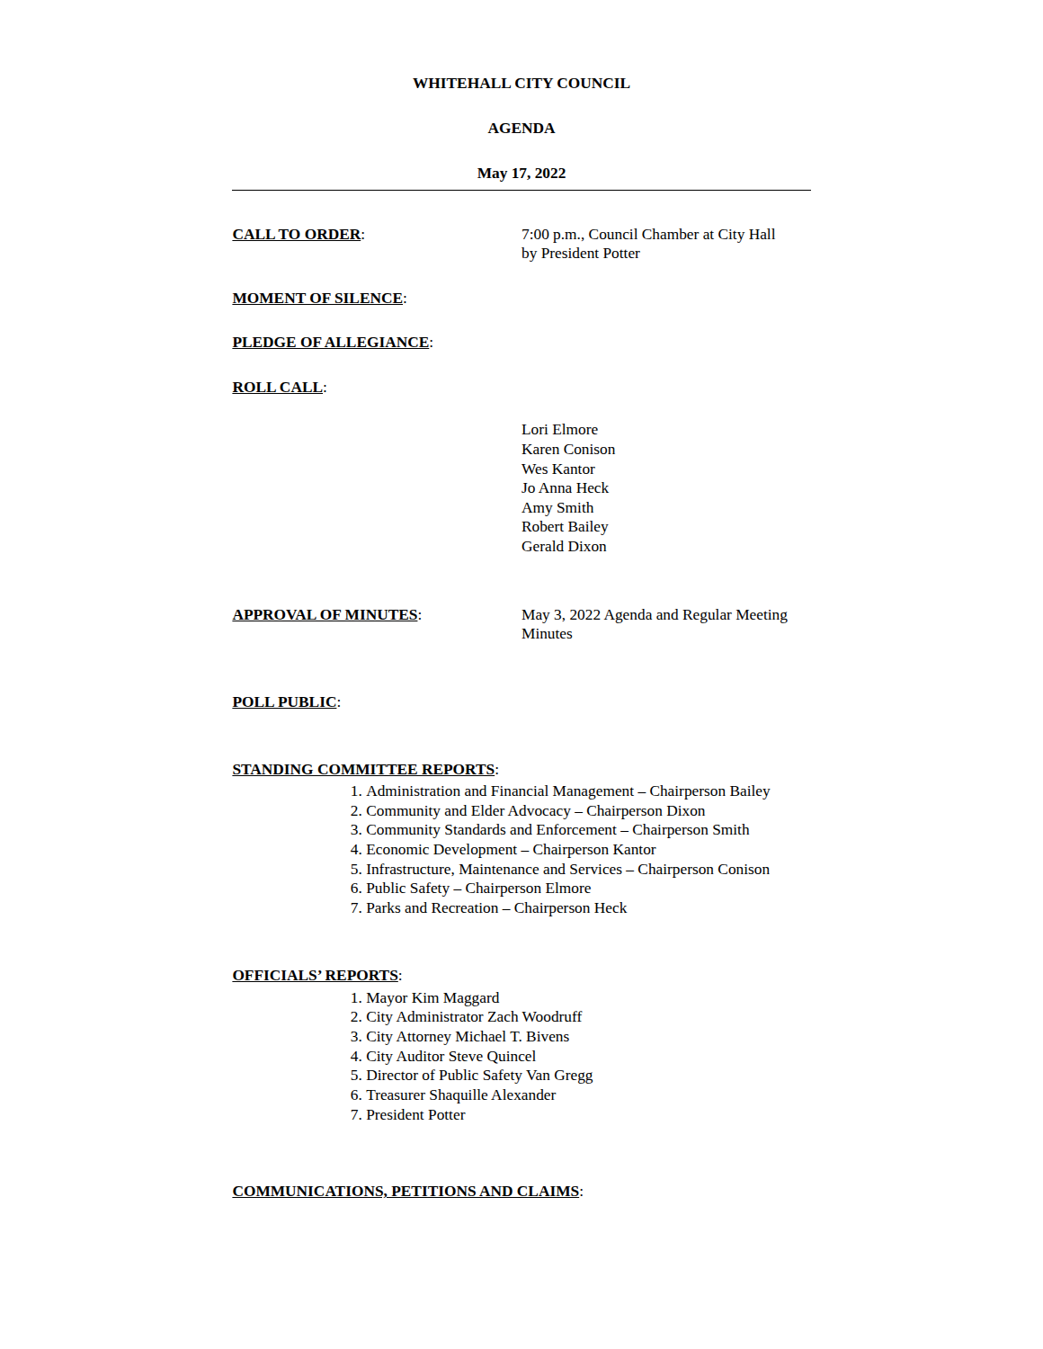WHITEHALL CITY COUNCIL
AGENDA
May 17, 2022
CALL TO ORDER:
7:00 p.m., Council Chamber at City Hall
by President Potter
MOMENT OF SILENCE:
PLEDGE OF ALLEGIANCE:
ROLL CALL:
Lori Elmore
Karen Conison
Wes Kantor
Jo Anna Heck
Amy Smith
Robert Bailey
Gerald Dixon
APPROVAL OF MINUTES:
May 3, 2022 Agenda and Regular Meeting Minutes
POLL PUBLIC:
STANDING COMMITTEE REPORTS:
Administration and Financial Management – Chairperson Bailey
Community and Elder Advocacy – Chairperson Dixon
Community Standards and Enforcement – Chairperson Smith
Economic Development – Chairperson Kantor
Infrastructure, Maintenance and Services – Chairperson Conison
Public Safety – Chairperson Elmore
Parks and Recreation – Chairperson Heck
OFFICIALS’ REPORTS:
Mayor Kim Maggard
City Administrator Zach Woodruff
City Attorney Michael T. Bivens
City Auditor Steve Quincel
Director of Public Safety Van Gregg
Treasurer Shaquille Alexander
President Potter
COMMUNICATIONS, PETITIONS AND CLAIMS: